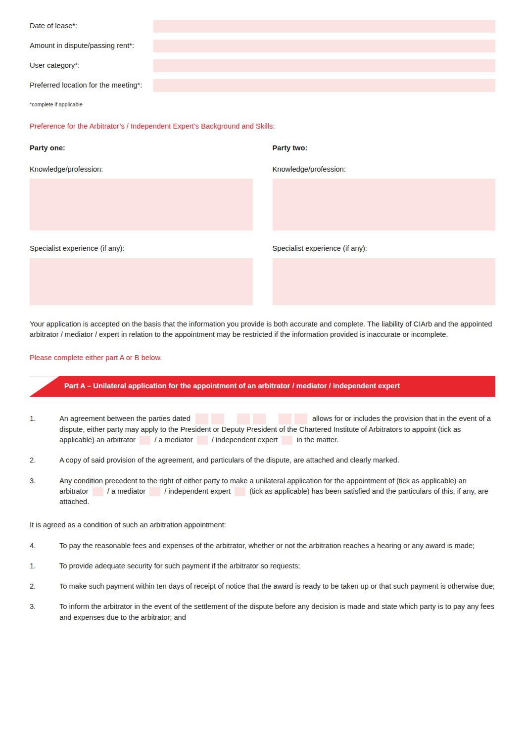Date of lease*:
Amount in dispute/passing rent*:
User category*:
Preferred location for the meeting*:
*complete if applicable
Preference for the Arbitrator’s / Independent Expert’s Background and Skills:
Party one:
Knowledge/profession:
Specialist experience (if any):
Party two:
Knowledge/profession:
Specialist experience (if any):
Your application is accepted on the basis that the information you provide is both accurate and complete. The liability of CIArb and the appointed arbitrator / mediator / expert in relation to the appointment may be restricted if the information provided is inaccurate or incomplete.
Please complete either part A or B below.
Part A – Unilateral application for the appointment of an arbitrator / mediator / independent expert
An agreement between the parties dated allows for or includes the provision that in the event of a dispute, either party may apply to the President or Deputy President of the Chartered Institute of Arbitrators to appoint (tick as applicable) an arbitrator / a mediator / independent expert in the matter.
A copy of said provision of the agreement, and particulars of the dispute, are attached and clearly marked.
Any condition precedent to the right of either party to make a unilateral application for the appointment of (tick as applicable) an arbitrator / a mediator / independent expert (tick as applicable) has been satisfied and the particulars of this, if any, are attached.
It is agreed as a condition of such an arbitration appointment:
To pay the reasonable fees and expenses of the arbitrator, whether or not the arbitration reaches a hearing or any award is made;
To provide adequate security for such payment if the arbitrator so requests;
To make such payment within ten days of receipt of notice that the award is ready to be taken up or that such payment is otherwise due;
To inform the arbitrator in the event of the settlement of the dispute before any decision is made and state which party is to pay any fees and expenses due to the arbitrator; and